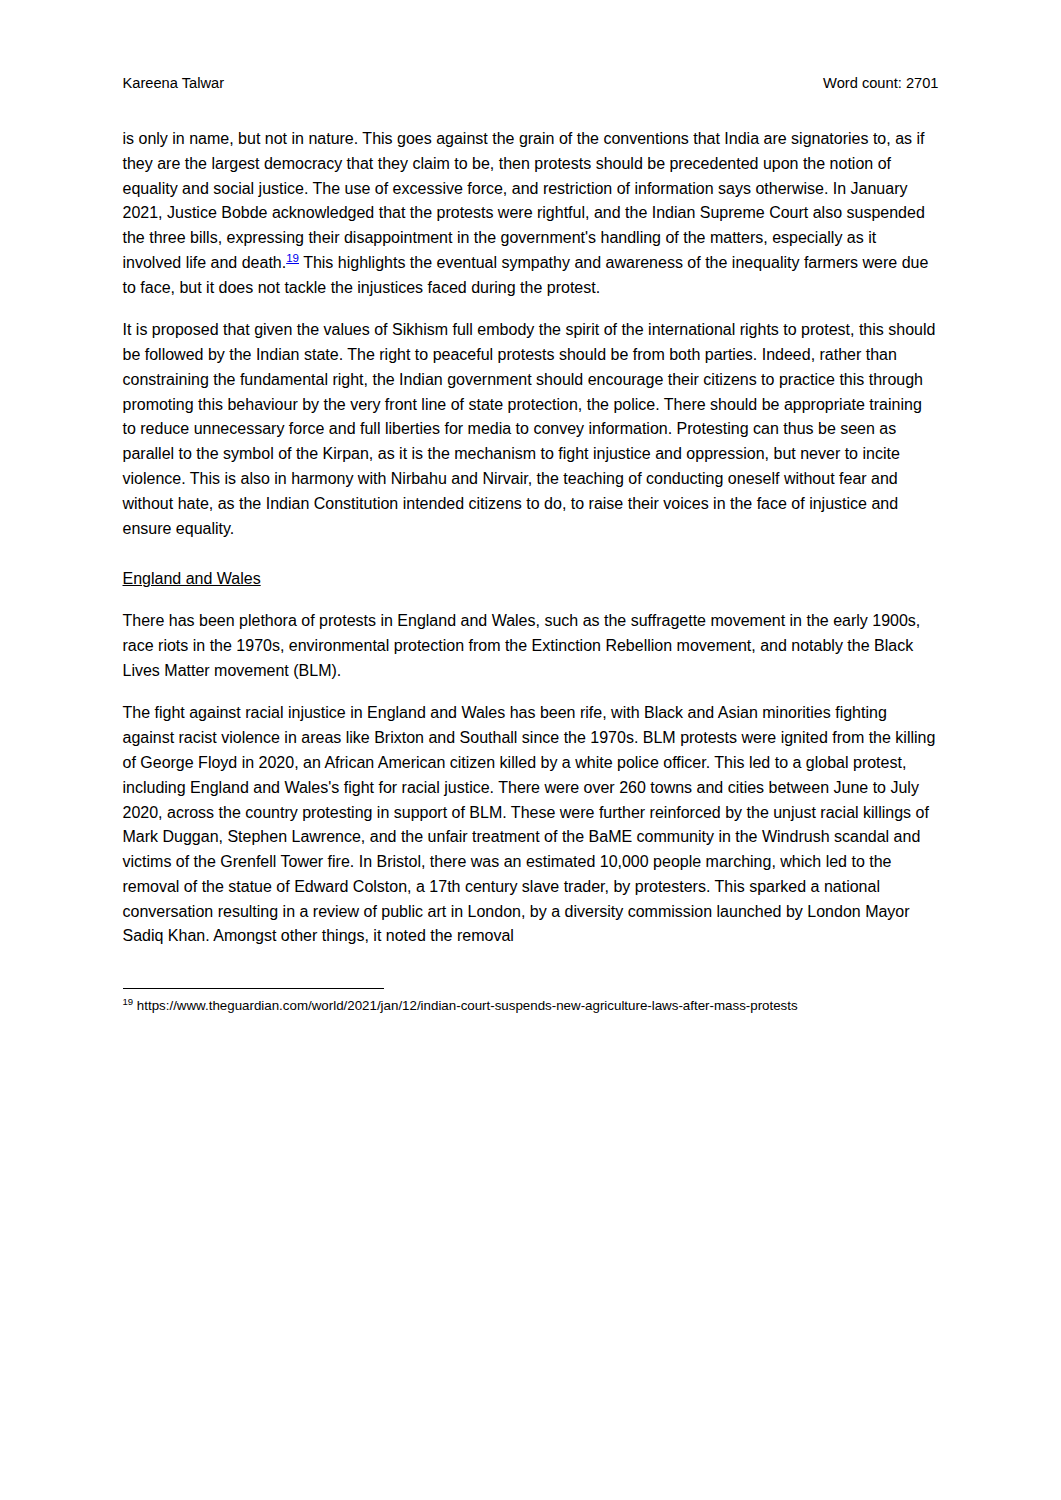Kareena Talwar Word count: 2701
is only in name, but not in nature. This goes against the grain of the conventions that India are signatories to, as if they are the largest democracy that they claim to be, then protests should be precedented upon the notion of equality and social justice. The use of excessive force, and restriction of information says otherwise. In January 2021, Justice Bobde acknowledged that the protests were rightful, and the Indian Supreme Court also suspended the three bills, expressing their disappointment in the government's handling of the matters, especially as it involved life and death.19 This highlights the eventual sympathy and awareness of the inequality farmers were due to face, but it does not tackle the injustices faced during the protest.
It is proposed that given the values of Sikhism full embody the spirit of the international rights to protest, this should be followed by the Indian state. The right to peaceful protests should be from both parties. Indeed, rather than constraining the fundamental right, the Indian government should encourage their citizens to practice this through promoting this behaviour by the very front line of state protection, the police. There should be appropriate training to reduce unnecessary force and full liberties for media to convey information. Protesting can thus be seen as parallel to the symbol of the Kirpan, as it is the mechanism to fight injustice and oppression, but never to incite violence. This is also in harmony with Nirbahu and Nirvair, the teaching of conducting oneself without fear and without hate, as the Indian Constitution intended citizens to do, to raise their voices in the face of injustice and ensure equality.
England and Wales
There has been plethora of protests in England and Wales, such as the suffragette movement in the early 1900s, race riots in the 1970s, environmental protection from the Extinction Rebellion movement, and notably the Black Lives Matter movement (BLM).
The fight against racial injustice in England and Wales has been rife, with Black and Asian minorities fighting against racist violence in areas like Brixton and Southall since the 1970s. BLM protests were ignited from the killing of George Floyd in 2020, an African American citizen killed by a white police officer. This led to a global protest, including England and Wales's fight for racial justice. There were over 260 towns and cities between June to July 2020, across the country protesting in support of BLM. These were further reinforced by the unjust racial killings of Mark Duggan, Stephen Lawrence, and the unfair treatment of the BaME community in the Windrush scandal and victims of the Grenfell Tower fire. In Bristol, there was an estimated 10,000 people marching, which led to the removal of the statue of Edward Colston, a 17th century slave trader, by protesters. This sparked a national conversation resulting in a review of public art in London, by a diversity commission launched by London Mayor Sadiq Khan. Amongst other things, it noted the removal
19 https://www.theguardian.com/world/2021/jan/12/indian-court-suspends-new-agriculture-laws-after-mass-protests